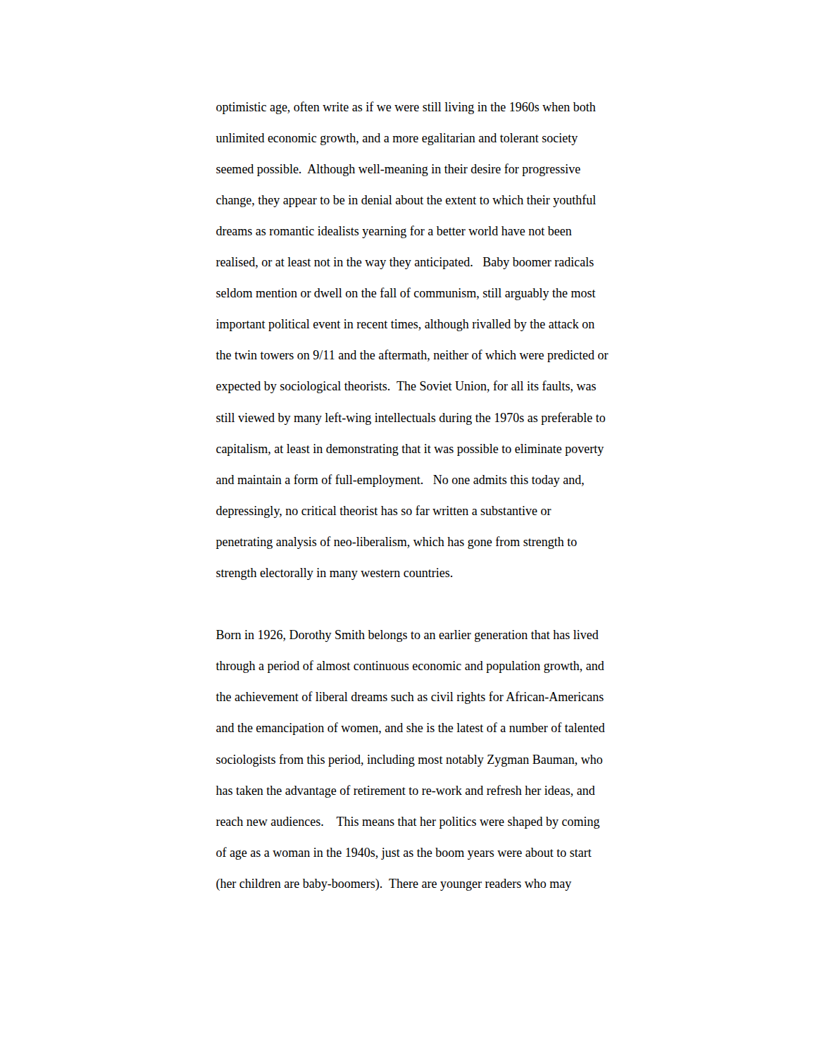optimistic age, often write as if we were still living in the 1960s when both unlimited economic growth, and a more egalitarian and tolerant society seemed possible. Although well-meaning in their desire for progressive change, they appear to be in denial about the extent to which their youthful dreams as romantic idealists yearning for a better world have not been realised, or at least not in the way they anticipated. Baby boomer radicals seldom mention or dwell on the fall of communism, still arguably the most important political event in recent times, although rivalled by the attack on the twin towers on 9/11 and the aftermath, neither of which were predicted or expected by sociological theorists. The Soviet Union, for all its faults, was still viewed by many left-wing intellectuals during the 1970s as preferable to capitalism, at least in demonstrating that it was possible to eliminate poverty and maintain a form of full-employment. No one admits this today and, depressingly, no critical theorist has so far written a substantive or penetrating analysis of neo-liberalism, which has gone from strength to strength electorally in many western countries.
Born in 1926, Dorothy Smith belongs to an earlier generation that has lived through a period of almost continuous economic and population growth, and the achievement of liberal dreams such as civil rights for African-Americans and the emancipation of women, and she is the latest of a number of talented sociologists from this period, including most notably Zygman Bauman, who has taken the advantage of retirement to re-work and refresh her ideas, and reach new audiences. This means that her politics were shaped by coming of age as a woman in the 1940s, just as the boom years were about to start (her children are baby-boomers). There are younger readers who may